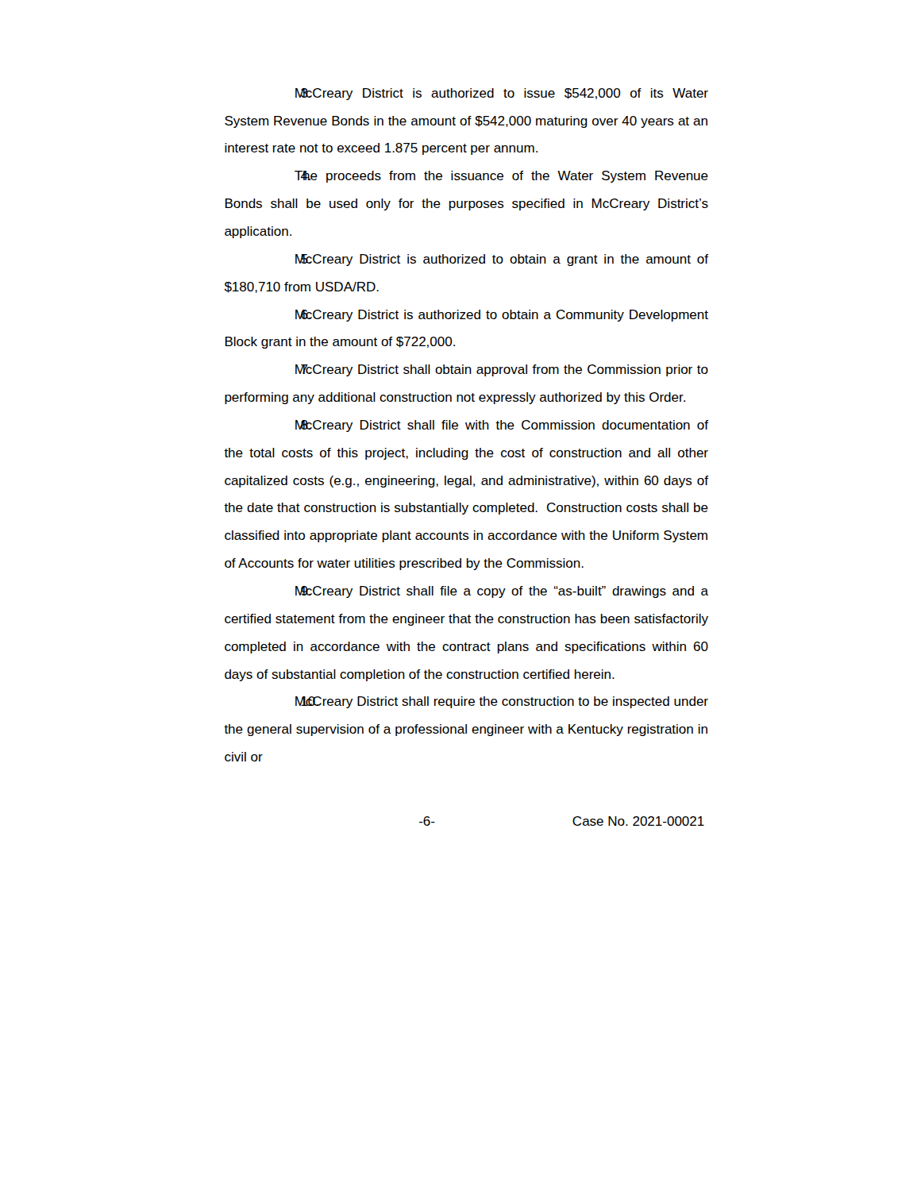3. McCreary District is authorized to issue $542,000 of its Water System Revenue Bonds in the amount of $542,000 maturing over 40 years at an interest rate not to exceed 1.875 percent per annum.
4. The proceeds from the issuance of the Water System Revenue Bonds shall be used only for the purposes specified in McCreary District’s application.
5. McCreary District is authorized to obtain a grant in the amount of $180,710 from USDA/RD.
6. McCreary District is authorized to obtain a Community Development Block grant in the amount of $722,000.
7. McCreary District shall obtain approval from the Commission prior to performing any additional construction not expressly authorized by this Order.
8. McCreary District shall file with the Commission documentation of the total costs of this project, including the cost of construction and all other capitalized costs (e.g., engineering, legal, and administrative), within 60 days of the date that construction is substantially completed. Construction costs shall be classified into appropriate plant accounts in accordance with the Uniform System of Accounts for water utilities prescribed by the Commission.
9. McCreary District shall file a copy of the “as-built” drawings and a certified statement from the engineer that the construction has been satisfactorily completed in accordance with the contract plans and specifications within 60 days of substantial completion of the construction certified herein.
10. McCreary District shall require the construction to be inspected under the general supervision of a professional engineer with a Kentucky registration in civil or
-6- Case No. 2021-00021